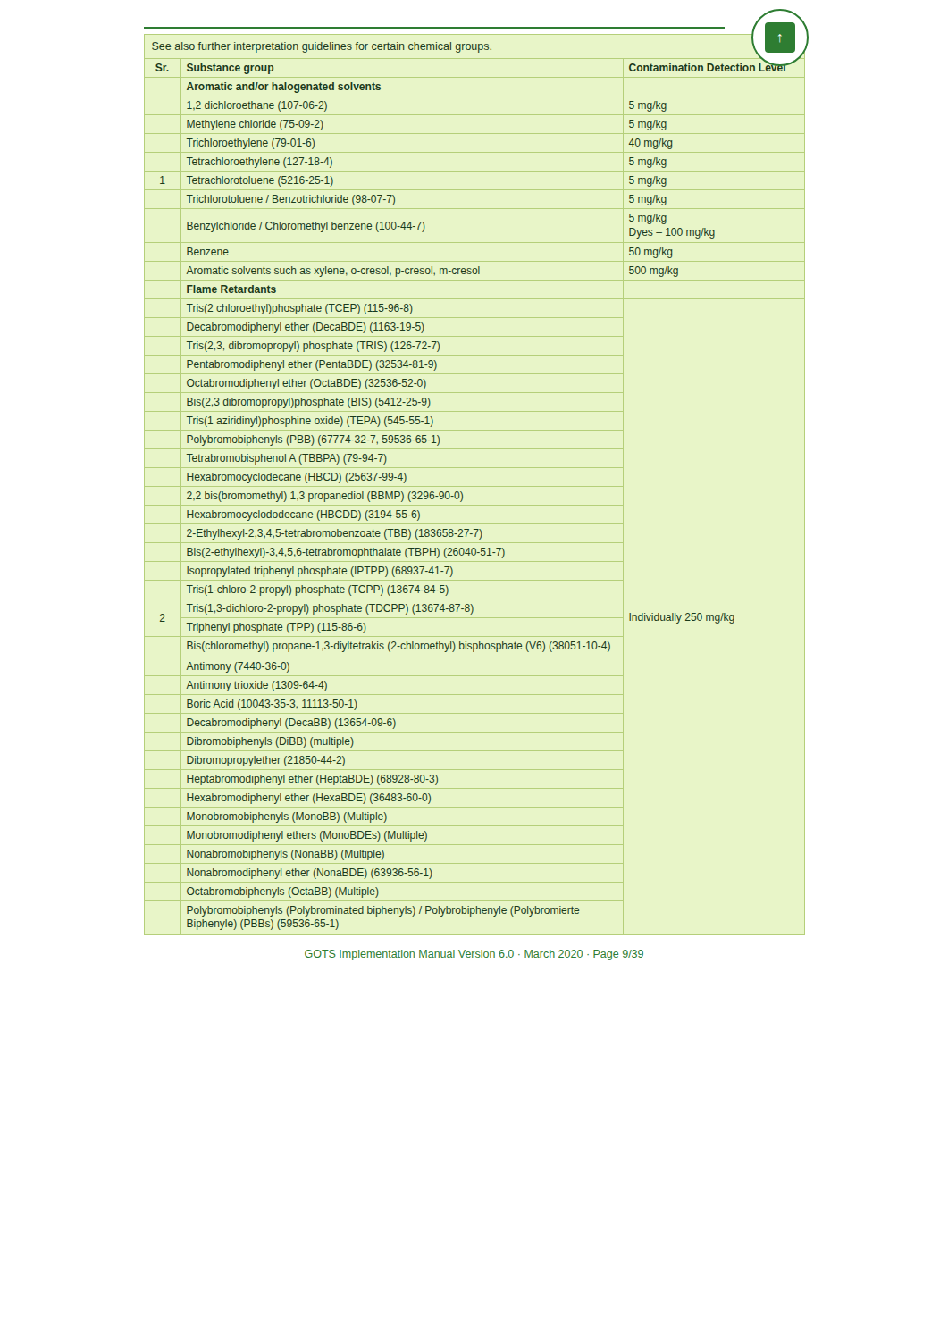↑
See also further interpretation guidelines for certain chemical groups.
| Sr. | Substance group | Contamination Detection Level |
| --- | --- | --- |
| | Aromatic and/or halogenated solvents | |
| | 1,2 dichloroethane (107-06-2) | 5 mg/kg |
| | Methylene chloride (75-09-2) | 5 mg/kg |
| | Trichloroethylene (79-01-6) | 40 mg/kg |
| | Tetrachloroethylene (127-18-4) | 5 mg/kg |
| 1 | Tetrachlorotoluene (5216-25-1) | 5 mg/kg |
| | Trichlorotoluene / Benzotrichloride (98-07-7) | 5 mg/kg |
| | Benzylchloride / Chloromethyl benzene (100-44-7) | 5 mg/kg Dyes – 100 mg/kg |
| | Benzene | 50 mg/kg |
| | Aromatic solvents such as xylene, o-cresol, p-cresol, m-cresol | 500 mg/kg |
| | Flame Retardants | |
| | Tris(2 chloroethyl)phosphate (TCEP) (115-96-8) | Individually 250 mg/kg |
| | Decabromodiphenyl ether (DecaBDE) (1163-19-5) |
| | Tris(2,3, dibromopropyl) phosphate (TRIS) (126-72-7) |
| | Pentabromodiphenyl ether (PentaBDE) (32534-81-9) |
| | Octabromodiphenyl ether (OctaBDE) (32536-52-0) |
| | Bis(2,3 dibromopropyl)phosphate (BIS) (5412-25-9) |
| | Tris(1 aziridinyl)phosphine oxide) (TEPA) (545-55-1) |
| | Polybromobiphenyls (PBB) (67774-32-7, 59536-65-1) |
| | Tetrabromobisphenol A (TBBPA) (79-94-7) |
| | Hexabromocyclodecane (HBCD) (25637-99-4) |
| | 2,2 bis(bromomethyl) 1,3 propanediol (BBMP) (3296-90-0) |
| | Hexabromocyclododecane (HBCDD) (3194-55-6) |
| | 2-Ethylhexyl-2,3,4,5-tetrabromobenzoate (TBB) (183658-27-7) |
| | Bis(2-ethylhexyl)-3,4,5,6-tetrabromophthalate (TBPH) (26040-51-7) |
| | Isopropylated triphenyl phosphate (IPTPP) (68937-41-7) |
| | Tris(1-chloro-2-propyl) phosphate (TCPP) (13674-84-5) |
| 2 | Tris(1,3-dichloro-2-propyl) phosphate (TDCPP) (13674-87-8) |
| Triphenyl phosphate (TPP) (115-86-6) |
| | Bis(chloromethyl) propane-1,3-diyltetrakis (2-chloroethyl) bisphosphate (V6) (38051-10-4) |
| | Antimony (7440-36-0) |
| | Antimony trioxide (1309-64-4) |
| | Boric Acid (10043-35-3, 11113-50-1) |
| | Decabromodiphenyl (DecaBB) (13654-09-6) |
| | Dibromobiphenyls (DiBB) (multiple) |
| | Dibromopropylether (21850-44-2) |
| | Heptabromodiphenyl ether (HeptaBDE) (68928-80-3) |
| | Hexabromodiphenyl ether (HexaBDE) (36483-60-0) |
| | Monobromobiphenyls (MonoBB) (Multiple) |
| | Monobromodiphenyl ethers (MonoBDEs) (Multiple) |
| | Nonabromobiphenyls (NonaBB) (Multiple) |
| | Nonabromodiphenyl ether (NonaBDE) (63936-56-1) |
| | Octabromobiphenyls (OctaBB) (Multiple) |
| | Polybromobiphenyls (Polybrominated biphenyls) / Polybrobiphenyle (Polybromierte Biphenyle) (PBBs) (59536-65-1) |
GOTS Implementation Manual Version 6.0 · March 2020 · Page 9/39